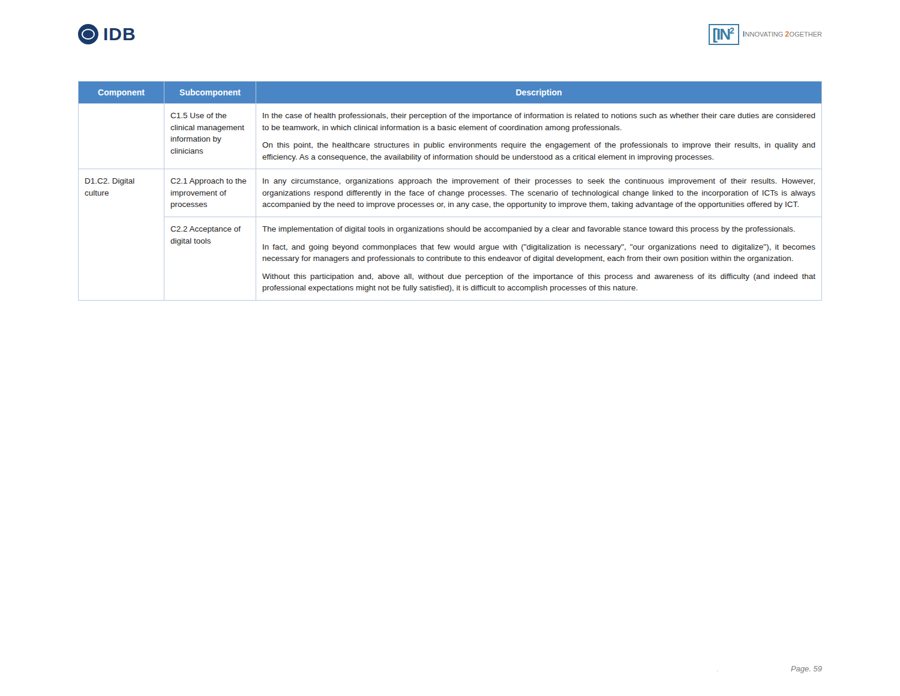IDB
[IN2 INNOVATING 2 OGETHER
| Component | Subcomponent | Description |
| --- | --- | --- |
| | C1.5 Use of the clinical management information by clinicians | In the case of health professionals, their perception of the importance of information is related to notions such as whether their care duties are considered to be teamwork, in which clinical information is a basic element of coordination among professionals. On this point, the healthcare structures in public environments require the engagement of the professionals to improve their results, in quality and efficiency. As a consequence, the availability of information should be understood as a critical element in improving processes. |
| D1.C2. Digital culture | C2.1 Approach to the improvement of processes | In any circumstance, organizations approach the improvement of their processes to seek the continuous improvement of their results. However, organizations respond differently in the face of change processes. The scenario of technological change linked to the incorporation of ICTs is always accompanied by the need to improve processes or, in any case, the opportunity to improve them, taking advantage of the opportunities offered by ICT. |
| C2.2 Acceptance of digital tools | The implementation of digital tools in organizations should be accompanied by a clear and favorable stance toward this process by the professionals. In fact, and going beyond commonplaces that few would argue with ("digitalization is necessary", "our organizations need to digitalize"), it becomes necessary for managers and professionals to contribute to this endeavor of digital development, each from their own position within the organization. Without this participation and, above all, without due perception of the importance of this process and awareness of its difficulty (and indeed that professional expectations might not be fully satisfied), it is difficult to accomplish processes of this nature. |
. Page. 59